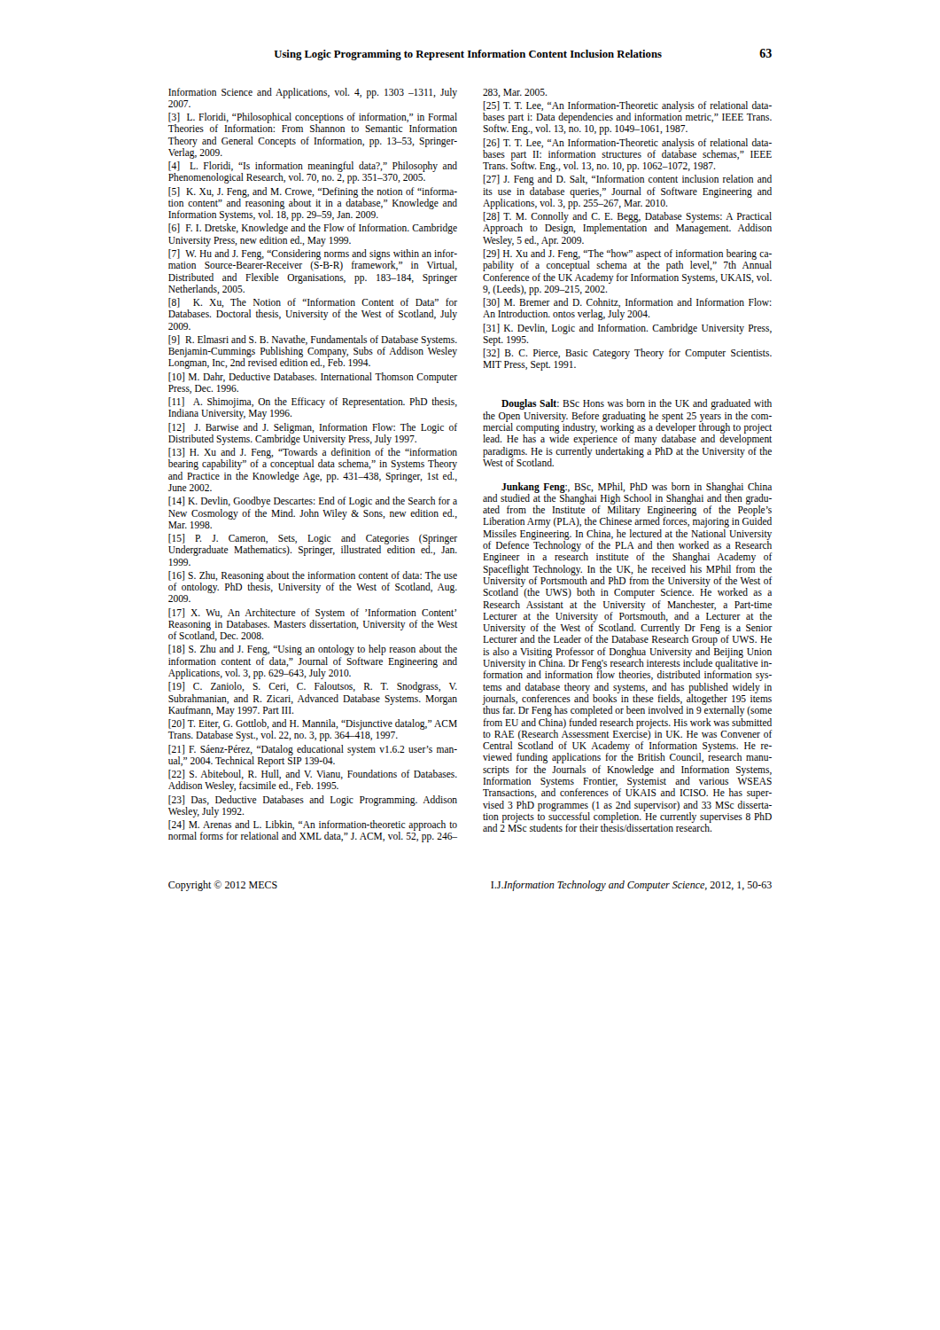Using Logic Programming to Represent Information Content Inclusion Relations
63
Information Science and Applications, vol. 4, pp. 1303 –1311, July 2007.
[3] L. Floridi, “Philosophical conceptions of information,” in Formal Theories of Information: From Shannon to Semantic Information Theory and General Concepts of Information, pp. 13–53, Springer-Verlag, 2009.
[4] L. Floridi, “Is information meaningful data?,” Philosophy and Phenomenological Research, vol. 70, no. 2, pp. 351–370, 2005.
[5] K. Xu, J. Feng, and M. Crowe, “Defining the notion of “information content” and reasoning about it in a database,” Knowledge and Information Systems, vol. 18, pp. 29–59, Jan. 2009.
[6] F. I. Dretske, Knowledge and the Flow of Information. Cambridge University Press, new edition ed., May 1999.
[7] W. Hu and J. Feng, “Considering norms and signs within an information Source-Bearer-Receiver (S-B-R) framework,” in Virtual, Distributed and Flexible Organisations, pp. 183–184, Springer Netherlands, 2005.
[8] K. Xu, The Notion of “Information Content of Data” for Databases. Doctoral thesis, University of the West of Scotland, July 2009.
[9] R. Elmasri and S. B. Navathe, Fundamentals of Database Systems. Benjamin-Cummings Publishing Company, Subs of Addison Wesley Longman, Inc, 2nd revised edition ed., Feb. 1994.
[10] M. Dahr, Deductive Databases. International Thomson Computer Press, Dec. 1996.
[11] A. Shimojima, On the Efficacy of Representation. PhD thesis, Indiana University, May 1996.
[12] J. Barwise and J. Seligman, Information Flow: The Logic of Distributed Systems. Cambridge University Press, July 1997.
[13] H. Xu and J. Feng, “Towards a definition of the “information bearing capability” of a conceptual data schema,” in Systems Theory and Practice in the Knowledge Age, pp. 431–438, Springer, 1st ed., June 2002.
[14] K. Devlin, Goodbye Descartes: End of Logic and the Search for a New Cosmology of the Mind. John Wiley & Sons, new edition ed., Mar. 1998.
[15] P. J. Cameron, Sets, Logic and Categories (Springer Undergraduate Mathematics). Springer, illustrated edition ed., Jan. 1999.
[16] S. Zhu, Reasoning about the information content of data: The use of ontology. PhD thesis, University of the West of Scotland, Aug. 2009.
[17] X. Wu, An Architecture of System of ’Information Content’ Reasoning in Databases. Masters dissertation, University of the West of Scotland, Dec. 2008.
[18] S. Zhu and J. Feng, “Using an ontology to help reason about the information content of data,” Journal of Software Engineering and Applications, vol. 3, pp. 629–643, July 2010.
[19] C. Zaniolo, S. Ceri, C. Faloutsos, R. T. Snodgrass, V. Subrahmanian, and R. Zicari, Advanced Database Systems. Morgan Kaufmann, May 1997. Part III.
[20] T. Eiter, G. Gottlob, and H. Mannila, “Disjunctive datalog,” ACM Trans. Database Syst., vol. 22, no. 3, pp. 364–418, 1997.
[21] F. Sáenz-Pérez, “Datalog educational system v1.6.2 user’s manual,” 2004. Technical Report SIP 139-04.
[22] S. Abiteboul, R. Hull, and V. Vianu, Foundations of Databases. Addison Wesley, facsimile ed., Feb. 1995.
[23] Das, Deductive Databases and Logic Programming. Addison Wesley, July 1992.
[24] M. Arenas and L. Libkin, “An information-theoretic approach to normal forms for relational and XML data,” J. ACM, vol. 52, pp. 246–283, Mar. 2005.
[25] T. T. Lee, “An Information-Theoretic analysis of relational databases part i: Data dependencies and information metric,” IEEE Trans. Softw. Eng., vol. 13, no. 10, pp. 1049–1061, 1987.
[26] T. T. Lee, “An Information-Theoretic analysis of relational databases part II: information structures of database schemas,” IEEE Trans. Softw. Eng., vol. 13, no. 10, pp. 1062–1072, 1987.
[27] J. Feng and D. Salt, “Information content inclusion relation and its use in database queries,” Journal of Software Engineering and Applications, vol. 3, pp. 255–267, Mar. 2010.
[28] T. M. Connolly and C. E. Begg, Database Systems: A Practical Approach to Design, Implementation and Management. Addison Wesley, 5 ed., Apr. 2009.
[29] H. Xu and J. Feng, “The “how” aspect of information bearing capability of a conceptual schema at the path level,” 7th Annual Conference of the UK Academy for Information Systems, UKAIS, vol. 9, (Leeds), pp. 209–215, 2002.
[30] M. Bremer and D. Cohnitz, Information and Information Flow: An Introduction. ontos verlag, July 2004.
[31] K. Devlin, Logic and Information. Cambridge University Press, Sept. 1995.
[32] B. C. Pierce, Basic Category Theory for Computer Scientists. MIT Press, Sept. 1991.
Douglas Salt: BSc Hons was born in the UK and graduated with the Open University. Before graduating he spent 25 years in the commercial computing industry, working as a developer through to project lead. He has a wide experience of many database and development paradigms. He is currently undertaking a PhD at the University of the West of Scotland.
Junkang Feng:, BSc, MPhil, PhD was born in Shanghai China and studied at the Shanghai High School in Shanghai and then graduated from the Institute of Military Engineering of the People’s Liberation Army (PLA), the Chinese armed forces, majoring in Guided Missiles Engineering. In China, he lectured at the National University of Defence Technology of the PLA and then worked as a Research Engineer in a research institute of the Shanghai Academy of Spaceflight Technology. In the UK, he received his MPhil from the University of Portsmouth and PhD from the University of the West of Scotland (the UWS) both in Computer Science. He worked as a Research Assistant at the University of Manchester, a Part-time Lecturer at the University of Portsmouth, and a Lecturer at the University of the West of Scotland. Currently Dr Feng is a Senior Lecturer and the Leader of the Database Research Group of UWS. He is also a Visiting Professor of Donghua University and Beijing Union University in China. Dr Feng's research interests include qualitative information and information flow theories, distributed information systems and database theory and systems, and has published widely in journals, conferences and books in these fields, altogether 195 items thus far. Dr Feng has completed or been involved in 9 externally (some from EU and China) funded research projects. His work was submitted to RAE (Research Assessment Exercise) in UK. He was Convener of Central Scotland of UK Academy of Information Systems. He reviewed funding applications for the British Council, research manuscripts for the Journals of Knowledge and Information Systems, Information Systems Frontier, Systemist and various WSEAS Transactions, and conferences of UKAIS and ICISO. He has supervised 3 PhD programmes (1 as 2nd supervisor) and 33 MSc dissertation projects to successful completion. He currently supervises 8 PhD and 2 MSc students for their thesis/dissertation research.
Copyright © 2012 MECS
I.J. Information Technology and Computer Science, 2012, 1, 50-63